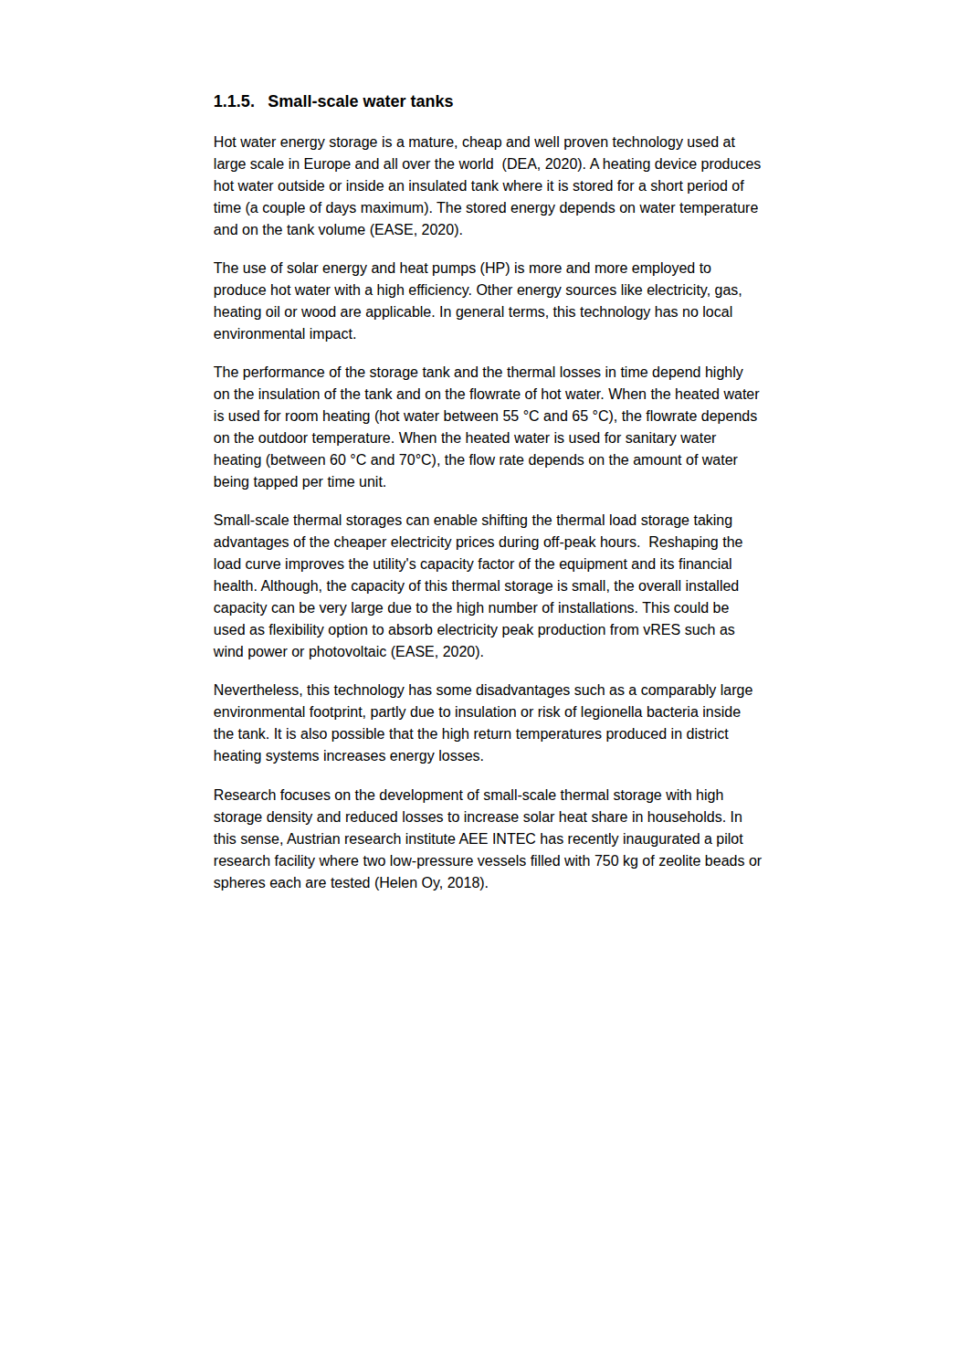1.1.5. Small-scale water tanks
Hot water energy storage is a mature, cheap and well proven technology used at large scale in Europe and all over the world (DEA, 2020). A heating device produces hot water outside or inside an insulated tank where it is stored for a short period of time (a couple of days maximum). The stored energy depends on water temperature and on the tank volume (EASE, 2020).
The use of solar energy and heat pumps (HP) is more and more employed to produce hot water with a high efficiency. Other energy sources like electricity, gas, heating oil or wood are applicable. In general terms, this technology has no local environmental impact.
The performance of the storage tank and the thermal losses in time depend highly on the insulation of the tank and on the flowrate of hot water. When the heated water is used for room heating (hot water between 55 °C and 65 °C), the flowrate depends on the outdoor temperature. When the heated water is used for sanitary water heating (between 60 °C and 70°C), the flow rate depends on the amount of water being tapped per time unit.
Small-scale thermal storages can enable shifting the thermal load storage taking advantages of the cheaper electricity prices during off-peak hours. Reshaping the load curve improves the utility's capacity factor of the equipment and its financial health. Although, the capacity of this thermal storage is small, the overall installed capacity can be very large due to the high number of installations. This could be used as flexibility option to absorb electricity peak production from vRES such as wind power or photovoltaic (EASE, 2020).
Nevertheless, this technology has some disadvantages such as a comparably large environmental footprint, partly due to insulation or risk of legionella bacteria inside the tank. It is also possible that the high return temperatures produced in district heating systems increases energy losses.
Research focuses on the development of small-scale thermal storage with high storage density and reduced losses to increase solar heat share in households. In this sense, Austrian research institute AEE INTEC has recently inaugurated a pilot research facility where two low-pressure vessels filled with 750 kg of zeolite beads or spheres each are tested (Helen Oy, 2018).